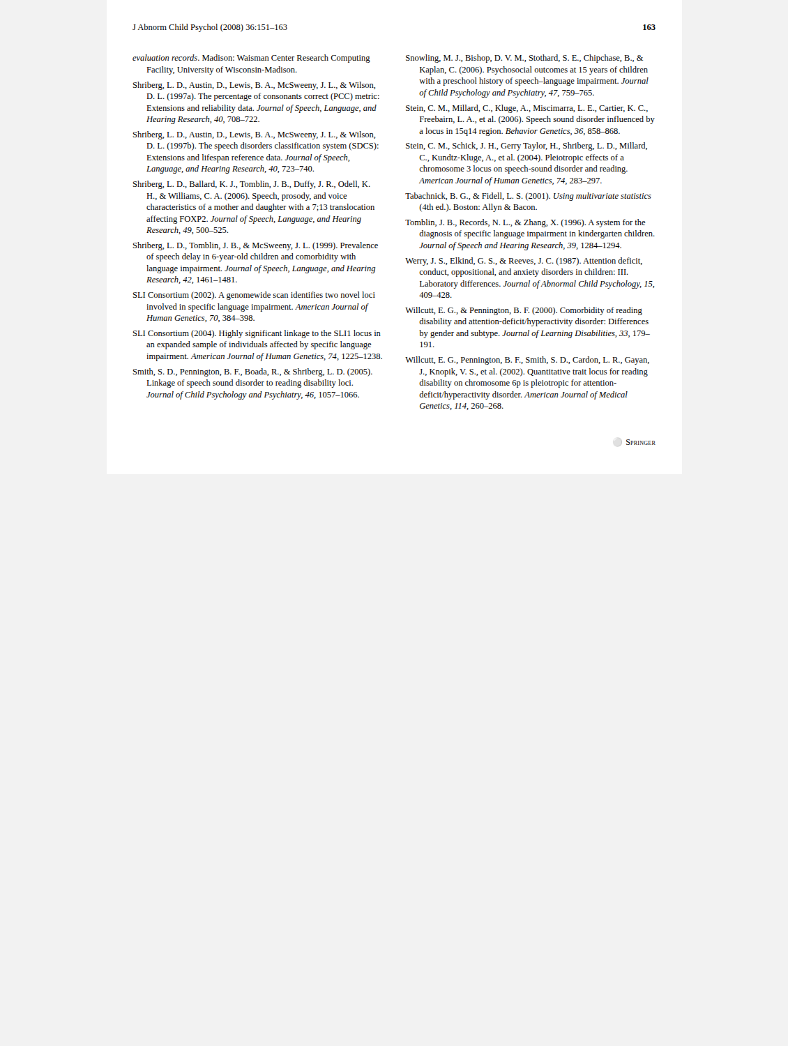J Abnorm Child Psychol (2008) 36:151–163 163
evaluation records. Madison: Waisman Center Research Computing Facility, University of Wisconsin-Madison.
Shriberg, L. D., Austin, D., Lewis, B. A., McSweeny, J. L., & Wilson, D. L. (1997a). The percentage of consonants correct (PCC) metric: Extensions and reliability data. Journal of Speech, Language, and Hearing Research, 40, 708–722.
Shriberg, L. D., Austin, D., Lewis, B. A., McSweeny, J. L., & Wilson, D. L. (1997b). The speech disorders classification system (SDCS): Extensions and lifespan reference data. Journal of Speech, Language, and Hearing Research, 40, 723–740.
Shriberg, L. D., Ballard, K. J., Tomblin, J. B., Duffy, J. R., Odell, K. H., & Williams, C. A. (2006). Speech, prosody, and voice characteristics of a mother and daughter with a 7;13 translocation affecting FOXP2. Journal of Speech, Language, and Hearing Research, 49, 500–525.
Shriberg, L. D., Tomblin, J. B., & McSweeny, J. L. (1999). Prevalence of speech delay in 6-year-old children and comorbidity with language impairment. Journal of Speech, Language, and Hearing Research, 42, 1461–1481.
SLI Consortium (2002). A genomewide scan identifies two novel loci involved in specific language impairment. American Journal of Human Genetics, 70, 384–398.
SLI Consortium (2004). Highly significant linkage to the SLI1 locus in an expanded sample of individuals affected by specific language impairment. American Journal of Human Genetics, 74, 1225–1238.
Smith, S. D., Pennington, B. F., Boada, R., & Shriberg, L. D. (2005). Linkage of speech sound disorder to reading disability loci. Journal of Child Psychology and Psychiatry, 46, 1057–1066.
Snowling, M. J., Bishop, D. V. M., Stothard, S. E., Chipchase, B., & Kaplan, C. (2006). Psychosocial outcomes at 15 years of children with a preschool history of speech–language impairment. Journal of Child Psychology and Psychiatry, 47, 759–765.
Stein, C. M., Millard, C., Kluge, A., Miscimarra, L. E., Cartier, K. C., Freebairn, L. A., et al. (2006). Speech sound disorder influenced by a locus in 15q14 region. Behavior Genetics, 36, 858–868.
Stein, C. M., Schick, J. H., Gerry Taylor, H., Shriberg, L. D., Millard, C., Kundtz-Kluge, A., et al. (2004). Pleiotropic effects of a chromosome 3 locus on speech-sound disorder and reading. American Journal of Human Genetics, 74, 283–297.
Tabachnick, B. G., & Fidell, L. S. (2001). Using multivariate statistics (4th ed.). Boston: Allyn & Bacon.
Tomblin, J. B., Records, N. L., & Zhang, X. (1996). A system for the diagnosis of specific language impairment in kindergarten children. Journal of Speech and Hearing Research, 39, 1284–1294.
Werry, J. S., Elkind, G. S., & Reeves, J. C. (1987). Attention deficit, conduct, oppositional, and anxiety disorders in children: III. Laboratory differences. Journal of Abnormal Child Psychology, 15, 409–428.
Willcutt, E. G., & Pennington, B. F. (2000). Comorbidity of reading disability and attention-deficit/hyperactivity disorder: Differences by gender and subtype. Journal of Learning Disabilities, 33, 179–191.
Willcutt, E. G., Pennington, B. F., Smith, S. D., Cardon, L. R., Gayan, J., Knopik, V. S., et al. (2002). Quantitative trait locus for reading disability on chromosome 6p is pleiotropic for attention-deficit/hyperactivity disorder. American Journal of Medical Genetics, 114, 260–268.
⚪Springer